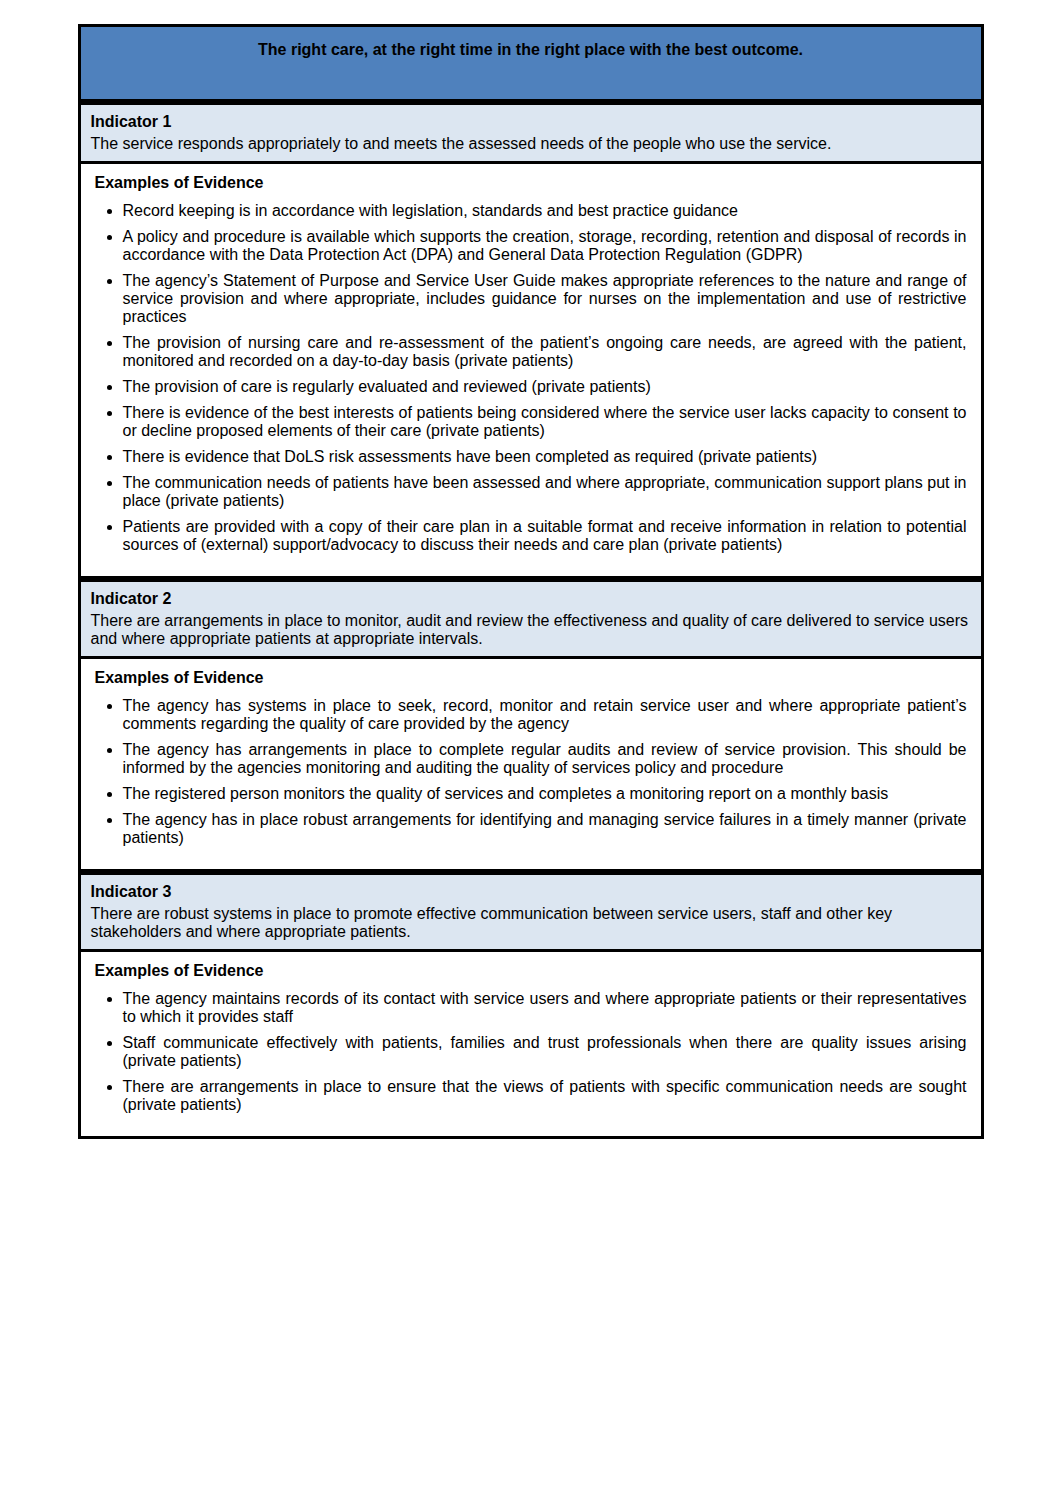The right care, at the right time in the right place with the best outcome.
Indicator 1
The service responds appropriately to and meets the assessed needs of the people who use the service.
Examples of Evidence
Record keeping is in accordance with legislation, standards and best practice guidance
A policy and procedure is available which supports the creation, storage, recording, retention and disposal of records in accordance with the Data Protection Act (DPA) and General Data Protection Regulation (GDPR)
The agency’s Statement of Purpose and Service User Guide makes appropriate references to the nature and range of service provision and where appropriate, includes guidance for nurses on the implementation and use of restrictive practices
The provision of nursing care and re-assessment of the patient’s ongoing care needs, are agreed with the patient, monitored and recorded on a day-to-day basis (private patients)
The provision of care is regularly evaluated and reviewed (private patients)
There is evidence of the best interests of patients being considered where the service user lacks capacity to consent to or decline proposed elements of their care (private patients)
There is evidence that DoLS risk assessments have been completed as required (private patients)
The communication needs of patients have been assessed and where appropriate, communication support plans put in place (private patients)
Patients are provided with a copy of their care plan in a suitable format and receive information in relation to potential sources of (external) support/advocacy to discuss their needs and care plan (private patients)
Indicator 2
There are arrangements in place to monitor, audit and review the effectiveness and quality of care delivered to service users and where appropriate patients at appropriate intervals.
Examples of Evidence
The agency has systems in place to seek, record, monitor and retain service user and where appropriate patient’s comments regarding the quality of care provided by the agency
The agency has arrangements in place to complete regular audits and review of service provision. This should be informed by the agencies monitoring and auditing the quality of services policy and procedure
The registered person monitors the quality of services and completes a monitoring report on a monthly basis
The agency has in place robust arrangements for identifying and managing service failures in a timely manner (private patients)
Indicator 3
There are robust systems in place to promote effective communication between service users, staff and other key stakeholders and where appropriate patients.
Examples of Evidence
The agency maintains records of its contact with service users and where appropriate patients or their representatives to which it provides staff
Staff communicate effectively with patients, families and trust professionals when there are quality issues arising (private patients)
There are arrangements in place to ensure that the views of patients with specific communication needs are sought (private patients)